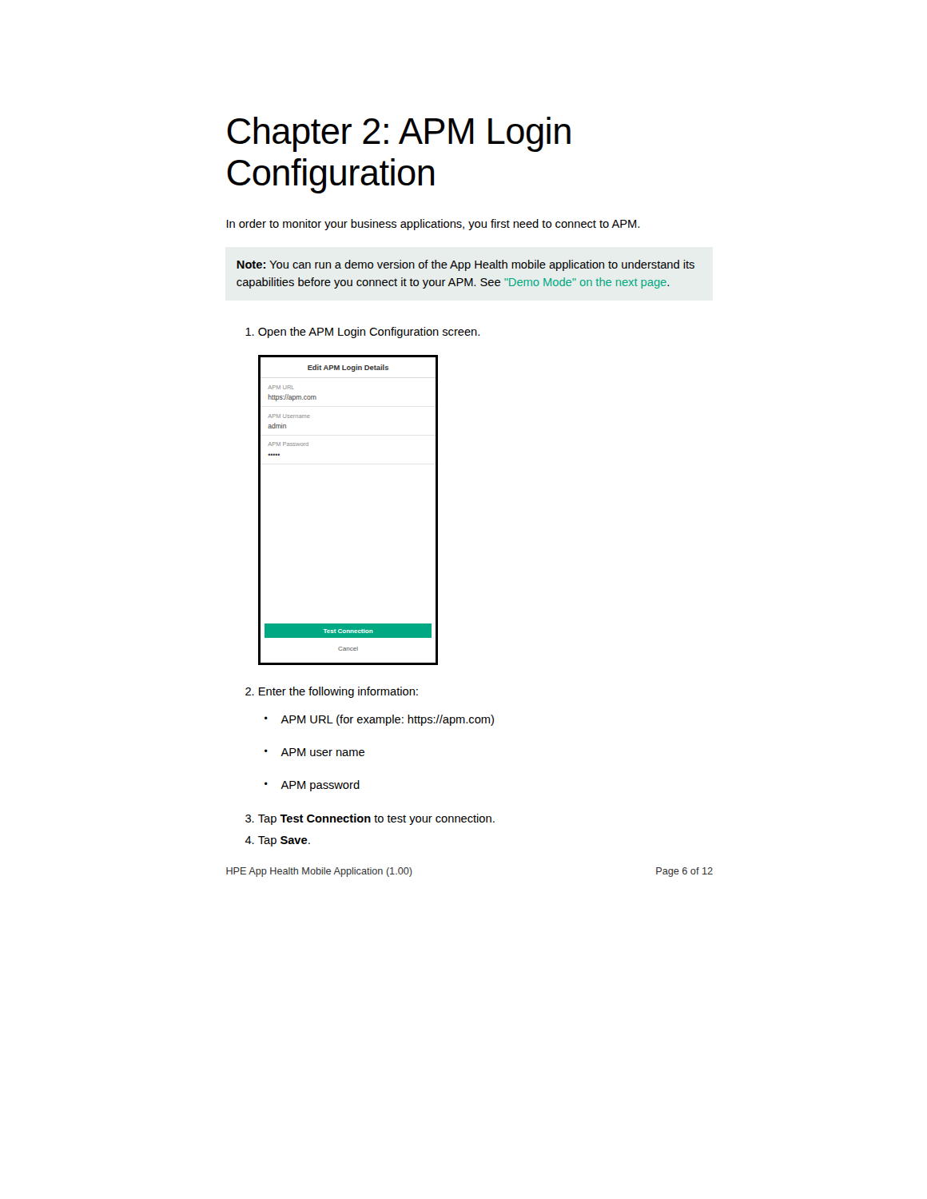Chapter 2: APM Login Configuration
In order to monitor your business applications, you first need to connect to APM.
Note: You can run a demo version of the App Health mobile application to understand its capabilities before you connect it to your APM. See "Demo Mode" on the next page.
Open the APM Login Configuration screen.
Edit APM Login Details
APM URL
https://apm.com
APM Username
admin
APM Password
•••••
Test Connection
Cancel
Enter the following information:
APM URL (for example: https://apm.com)
APM user name
APM password
Tap Test Connection to test your connection.
Tap Save.
HPE App Health Mobile Application (1.00) Page 6 of 12